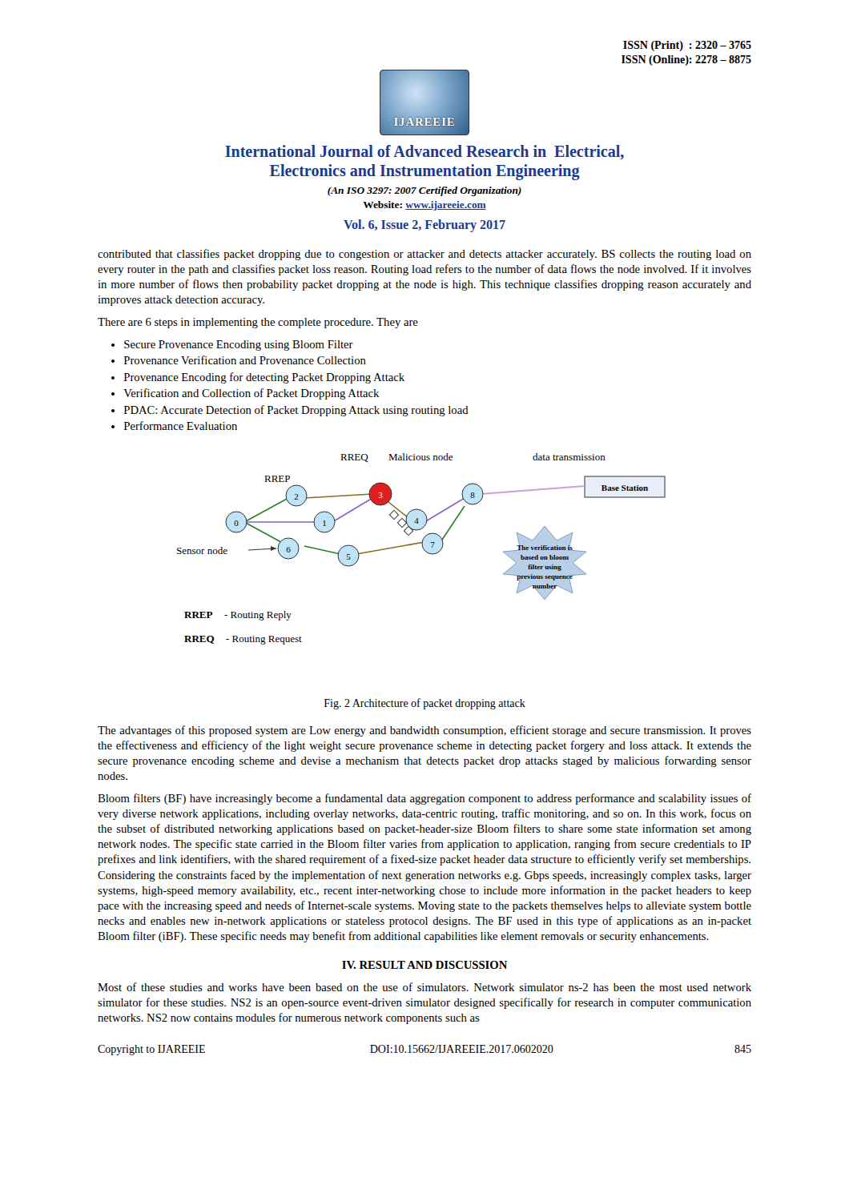ISSN (Print) : 2320 – 3765
ISSN (Online): 2278 – 8875
IJAREEIE
International Journal of Advanced Research in Electrical,
Electronics and Instrumentation Engineering
(An ISO 3297: 2007 Certified Organization)
Website: www.ijareeie.com
Vol. 6, Issue 2, February 2017
contributed that classifies packet dropping due to congestion or attacker and detects attacker accurately. BS collects the routing load on every router in the path and classifies packet loss reason. Routing load refers to the number of data flows the node involved. If it involves in more number of flows then probability packet dropping at the node is high. This technique classifies dropping reason accurately and improves attack detection accuracy.
There are 6 steps in implementing the complete procedure. They are
Secure Provenance Encoding using Bloom Filter
Provenance Verification and Provenance Collection
Provenance Encoding for detecting Packet Dropping Attack
Verification and Collection of Packet Dropping Attack
PDAC: Accurate Detection of Packet Dropping Attack using routing load
Performance Evaluation
RREQ Malicious node data transmission RREP Base Station 0 2 1 3 4 8 7 5 6 Sensor node The verification is based on bloom filter using previous sequence number RREP - Routing Reply RREQ - Routing Request
Fig. 2 Architecture of packet dropping attack
The advantages of this proposed system are Low energy and bandwidth consumption, efficient storage and secure transmission. It proves the effectiveness and efficiency of the light weight secure provenance scheme in detecting packet forgery and loss attack. It extends the secure provenance encoding scheme and devise a mechanism that detects packet drop attacks staged by malicious forwarding sensor nodes.
Bloom filters (BF) have increasingly become a fundamental data aggregation component to address performance and scalability issues of very diverse network applications, including overlay networks, data-centric routing, traffic monitoring, and so on. In this work, focus on the subset of distributed networking applications based on packet-header-size Bloom filters to share some state information set among network nodes. The specific state carried in the Bloom filter varies from application to application, ranging from secure credentials to IP prefixes and link identifiers, with the shared requirement of a fixed-size packet header data structure to efficiently verify set memberships. Considering the constraints faced by the implementation of next generation networks e.g. Gbps speeds, increasingly complex tasks, larger systems, high-speed memory availability, etc., recent inter-networking chose to include more information in the packet headers to keep pace with the increasing speed and needs of Internet-scale systems. Moving state to the packets themselves helps to alleviate system bottle necks and enables new in-network applications or stateless protocol designs. The BF used in this type of applications as an in-packet Bloom filter (iBF). These specific needs may benefit from additional capabilities like element removals or security enhancements.
IV. Result and Discussion
Most of these studies and works have been based on the use of simulators. Network simulator ns-2 has been the most used network simulator for these studies. NS2 is an open-source event-driven simulator designed specifically for research in computer communication networks. NS2 now contains modules for numerous network components such as
Copyright to IJAREEIE
DOI:10.15662/IJAREEIE.2017.0602020
845